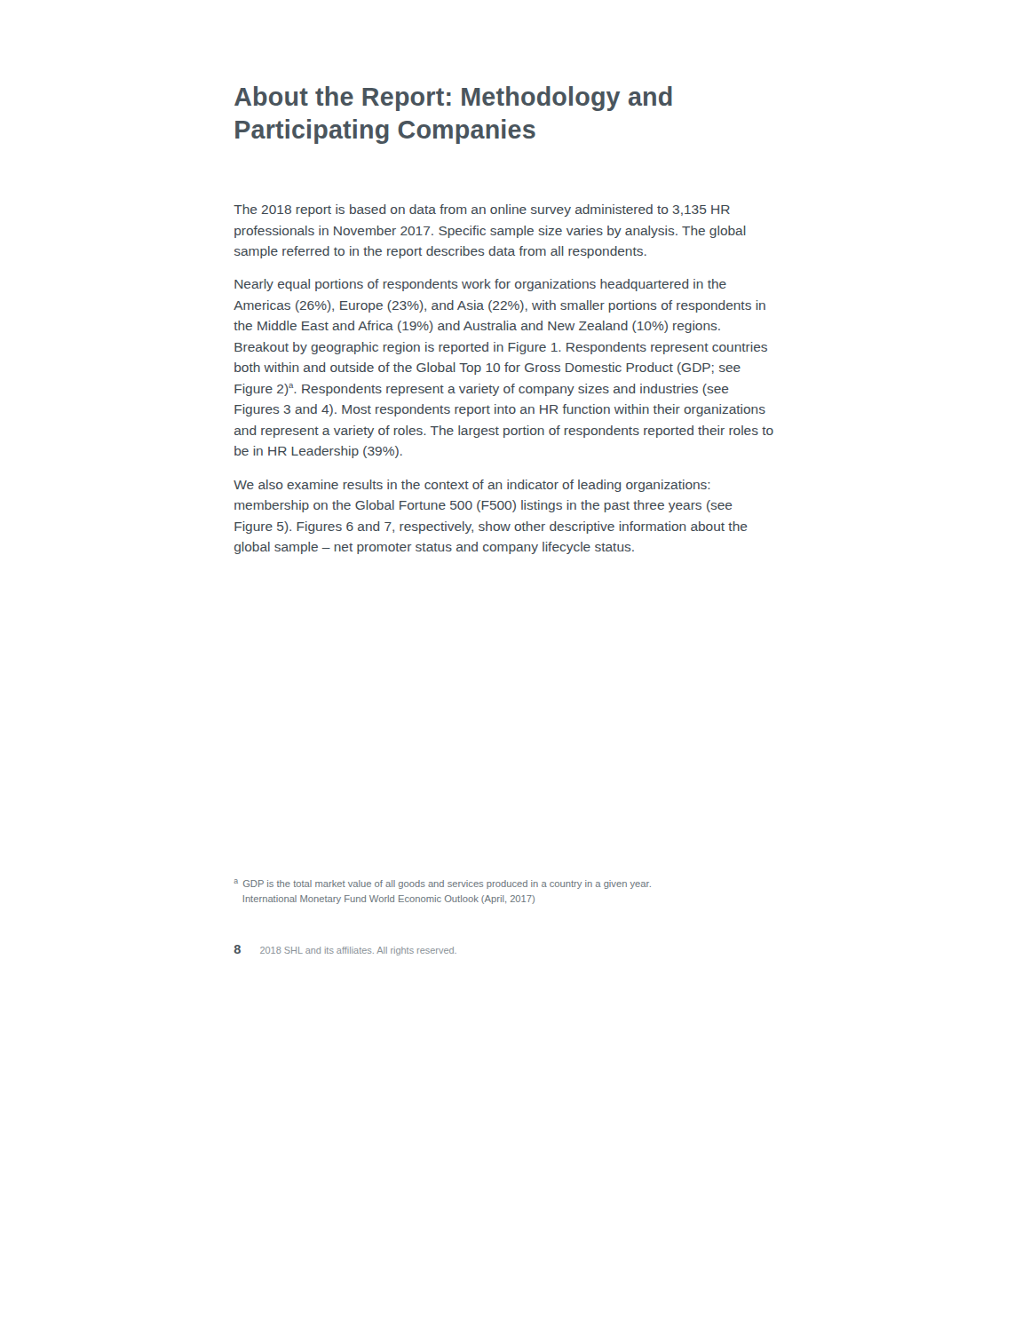About the Report: Methodology and
Participating Companies
The 2018 report is based on data from an online survey administered to 3,135 HR professionals in November 2017. Specific sample size varies by analysis. The global sample referred to in the report describes data from all respondents.
Nearly equal portions of respondents work for organizations headquartered in the Americas (26%), Europe (23%), and Asia (22%), with smaller portions of respondents in the Middle East and Africa (19%) and Australia and New Zealand (10%) regions. Breakout by geographic region is reported in Figure 1. Respondents represent countries both within and outside of the Global Top 10 for Gross Domestic Product (GDP; see Figure 2)a. Respondents represent a variety of company sizes and industries (see Figures 3 and 4). Most respondents report into an HR function within their organizations and represent a variety of roles. The largest portion of respondents reported their roles to be in HR Leadership (39%).
We also examine results in the context of an indicator of leading organizations: membership on the Global Fortune 500 (F500) listings in the past three years (see Figure 5). Figures 6 and 7, respectively, show other descriptive information about the global sample – net promoter status and company lifecycle status.
a GDP is the total market value of all goods and services produced in a country in a given year. International Monetary Fund World Economic Outlook (April, 2017)
8 2018 SHL and its affiliates. All rights reserved.